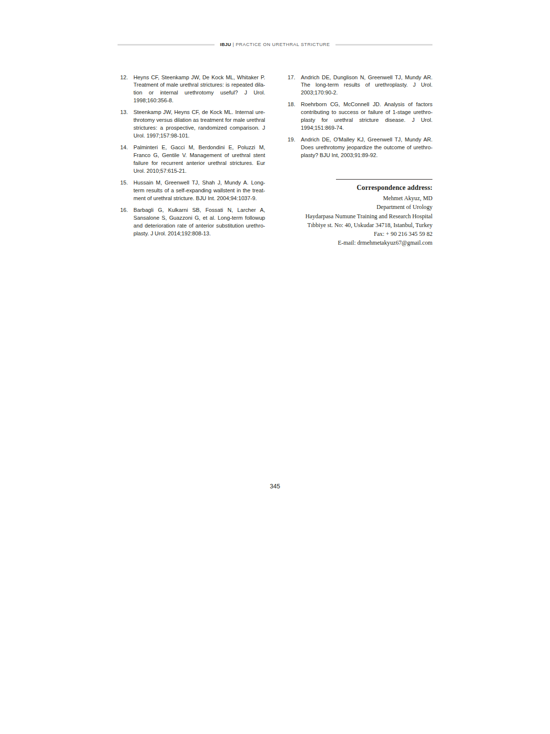IBJU | Practice on Urethral Stricture
12. Heyns CF, Steenkamp JW, De Kock ML, Whitaker P. Treatment of male urethral strictures: is repeated dilation or internal urethrotomy useful? J Urol. 1998;160:356-8.
13. Steenkamp JW, Heyns CF, de Kock ML. Internal urethrotomy versus dilation as treatment for male urethral strictures: a prospective, randomized comparison. J Urol. 1997;157:98-101.
14. Palminteri E, Gacci M, Berdondini E, Poluzzi M, Franco G, Gentile V. Management of urethral stent failure for recurrent anterior urethral strictures. Eur Urol. 2010;57:615-21.
15. Hussain M, Greenwell TJ, Shah J, Mundy A. Long-term results of a self-expanding wallstent in the treatment of urethral stricture. BJU Int. 2004;94:1037-9.
16. Barbagli G, Kulkarni SB, Fossati N, Larcher A, Sansalone S, Guazzoni G, et al. Long-term followup and deterioration rate of anterior substitution urethroplasty. J Urol. 2014;192:808-13.
17. Andrich DE, Dunglison N, Greenwell TJ, Mundy AR. The long-term results of urethroplasty. J Urol. 2003;170:90-2.
18. Roehrborn CG, McConnell JD. Analysis of factors contributing to success or failure of 1-stage urethroplasty for urethral stricture disease. J Urol. 1994;151:869-74.
19. Andrich DE, O'Malley KJ, Greenwell TJ, Mundy AR. Does urethrotomy jeopardize the outcome of urethroplasty? BJU Int, 2003;91:89-92.
Correspondence address:
Mehmet Akyuz, MD
Department of Urology
Haydarpasa Numune Training and Research Hospital
Tıbbiye st. No: 40, Uskudar 34718, Istanbul, Turkey
Fax: + 90 216 345 59 82
E-mail: drmehmetakyuz67@gmail.com
345